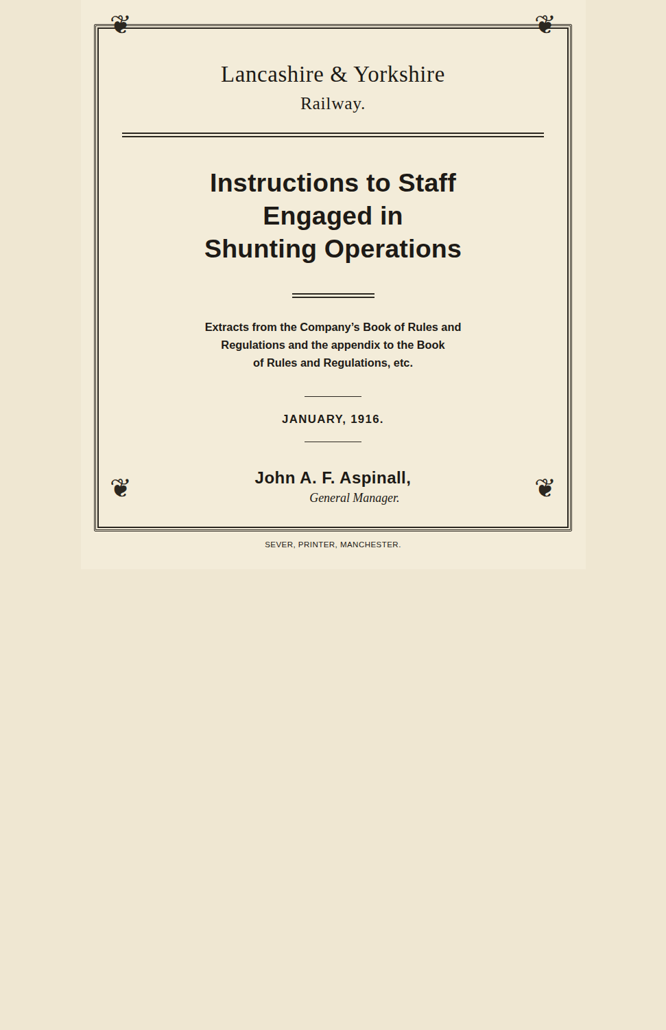❦ ❦ ❦ ❦
Lancashire & Yorkshire Railway.
Instructions to Staff Engaged in Shunting Operations
Extracts from the Company’s Book of Rules and
Regulations and the appendix to the Book
of Rules and Regulations, etc.
JANUARY, 1916.
John A. F. Aspinall, General Manager.
Sever, Printer, Manchester.